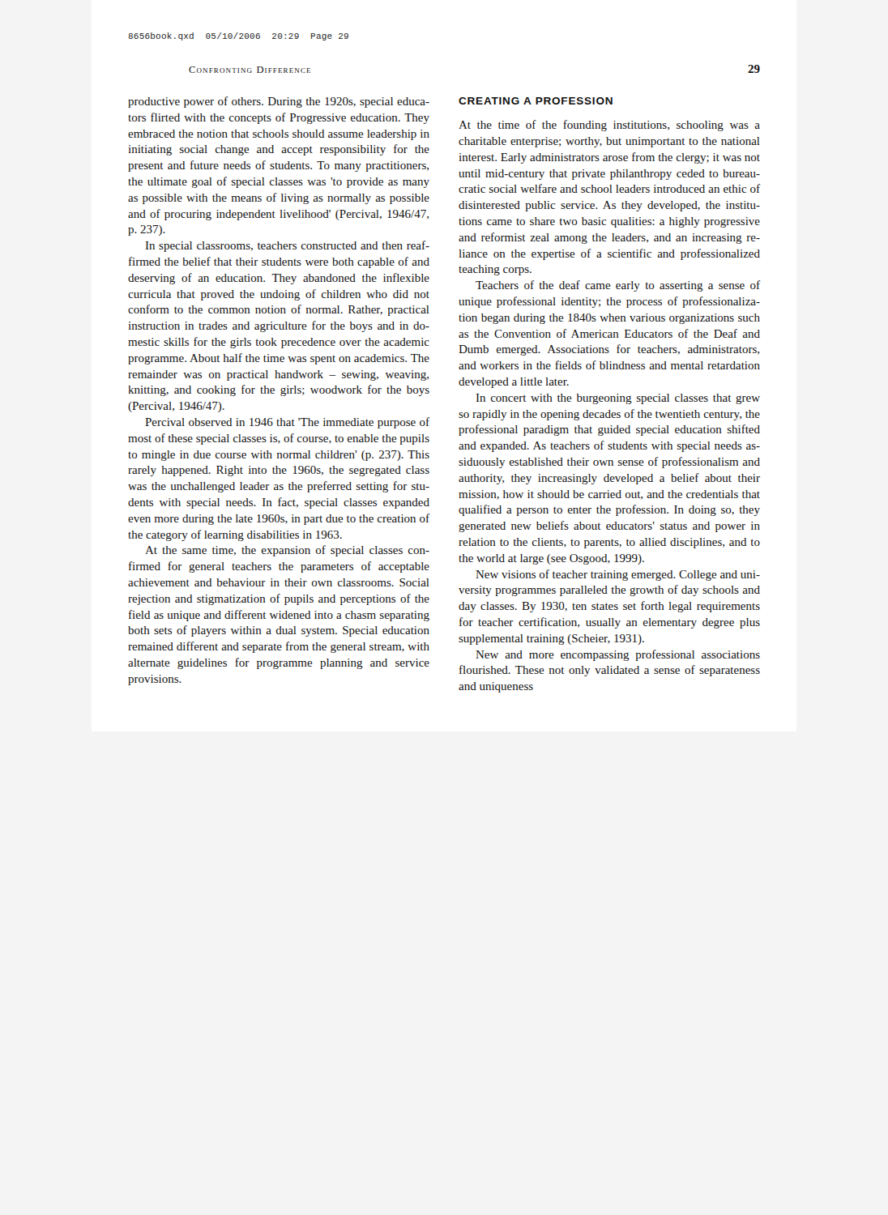8656book.qxd 05/10/2006 20:29 Page 29
Confronting Difference 29
productive power of others. During the 1920s, special educators flirted with the concepts of Progressive education. They embraced the notion that schools should assume leadership in initiating social change and accept responsibility for the present and future needs of students. To many practitioners, the ultimate goal of special classes was 'to provide as many as possible with the means of living as normally as possible and of procuring independent livelihood' (Percival, 1946/47, p. 237).
In special classrooms, teachers constructed and then reaffirmed the belief that their students were both capable of and deserving of an education. They abandoned the inflexible curricula that proved the undoing of children who did not conform to the common notion of normal. Rather, practical instruction in trades and agriculture for the boys and in domestic skills for the girls took precedence over the academic programme. About half the time was spent on academics. The remainder was on practical handwork – sewing, weaving, knitting, and cooking for the girls; woodwork for the boys (Percival, 1946/47).
Percival observed in 1946 that 'The immediate purpose of most of these special classes is, of course, to enable the pupils to mingle in due course with normal children' (p. 237). This rarely happened. Right into the 1960s, the segregated class was the unchallenged leader as the preferred setting for students with special needs. In fact, special classes expanded even more during the late 1960s, in part due to the creation of the category of learning disabilities in 1963.
At the same time, the expansion of special classes confirmed for general teachers the parameters of acceptable achievement and behaviour in their own classrooms. Social rejection and stigmatization of pupils and perceptions of the field as unique and different widened into a chasm separating both sets of players within a dual system. Special education remained different and separate from the general stream, with alternate guidelines for programme planning and service provisions.
Creating a Profession
At the time of the founding institutions, schooling was a charitable enterprise; worthy, but unimportant to the national interest. Early administrators arose from the clergy; it was not until mid-century that private philanthropy ceded to bureaucratic social welfare and school leaders introduced an ethic of disinterested public service. As they developed, the institutions came to share two basic qualities: a highly progressive and reformist zeal among the leaders, and an increasing reliance on the expertise of a scientific and professionalized teaching corps.
Teachers of the deaf came early to asserting a sense of unique professional identity; the process of professionalization began during the 1840s when various organizations such as the Convention of American Educators of the Deaf and Dumb emerged. Associations for teachers, administrators, and workers in the fields of blindness and mental retardation developed a little later.
In concert with the burgeoning special classes that grew so rapidly in the opening decades of the twentieth century, the professional paradigm that guided special education shifted and expanded. As teachers of students with special needs assiduously established their own sense of professionalism and authority, they increasingly developed a belief about their mission, how it should be carried out, and the credentials that qualified a person to enter the profession. In doing so, they generated new beliefs about educators' status and power in relation to the clients, to parents, to allied disciplines, and to the world at large (see Osgood, 1999).
New visions of teacher training emerged. College and university programmes paralleled the growth of day schools and day classes. By 1930, ten states set forth legal requirements for teacher certification, usually an elementary degree plus supplemental training (Scheier, 1931).
New and more encompassing professional associations flourished. These not only validated a sense of separateness and uniqueness